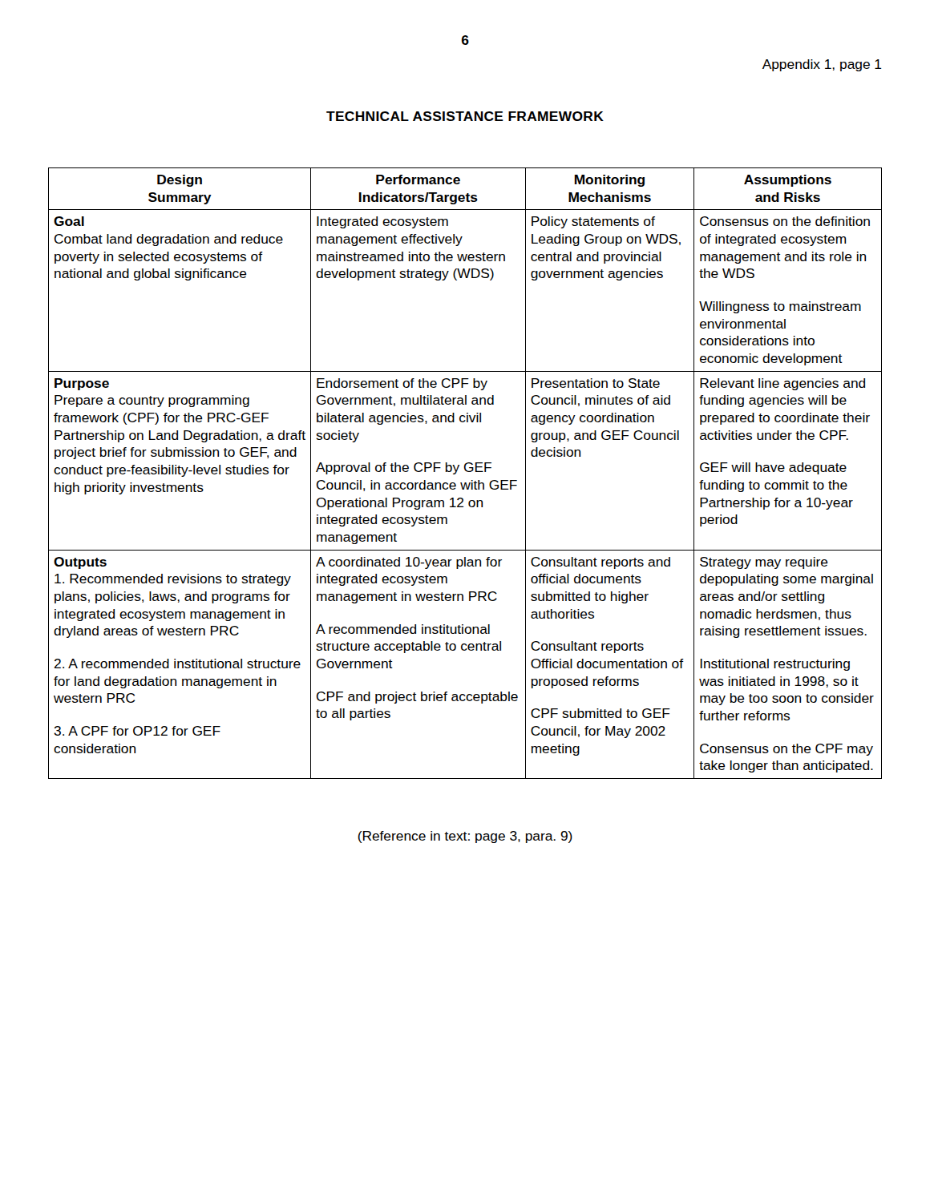6
Appendix 1, page 1
TECHNICAL ASSISTANCE FRAMEWORK
| Design Summary | Performance Indicators/Targets | Monitoring Mechanisms | Assumptions and Risks |
| --- | --- | --- | --- |
| Goal Combat land degradation and reduce poverty in selected ecosystems of national and global significance | Integrated ecosystem management effectively mainstreamed into the western development strategy (WDS) | Policy statements of Leading Group on WDS, central and provincial government agencies | Consensus on the definition of integrated ecosystem management and its role in the WDS Willingness to mainstream environmental considerations into economic development |
| Purpose Prepare a country programming framework (CPF) for the PRC-GEF Partnership on Land Degradation, a draft project brief for submission to GEF, and conduct pre-feasibility-level studies for high priority investments | Endorsement of the CPF by Government, multilateral and bilateral agencies, and civil society Approval of the CPF by GEF Council, in accordance with GEF Operational Program 12 on integrated ecosystem management | Presentation to State Council, minutes of aid agency coordination group, and GEF Council decision | Relevant line agencies and funding agencies will be prepared to coordinate their activities under the CPF. GEF will have adequate funding to commit to the Partnership for a 10-year period |
| Outputs 1. Recommended revisions to strategy plans, policies, laws, and programs for integrated ecosystem management in dryland areas of western PRC 2. A recommended institutional structure for land degradation management in western PRC 3. A CPF for OP12 for GEF consideration | A coordinated 10-year plan for integrated ecosystem management in western PRC A recommended institutional structure acceptable to central Government CPF and project brief acceptable to all parties | Consultant reports and official documents submitted to higher authorities Consultant reports Official documentation of proposed reforms CPF submitted to GEF Council, for May 2002 meeting | Strategy may require depopulating some marginal areas and/or settling nomadic herdsmen, thus raising resettlement issues. Institutional restructuring was initiated in 1998, so it may be too soon to consider further reforms Consensus on the CPF may take longer than anticipated. |
(Reference in text: page 3, para. 9)